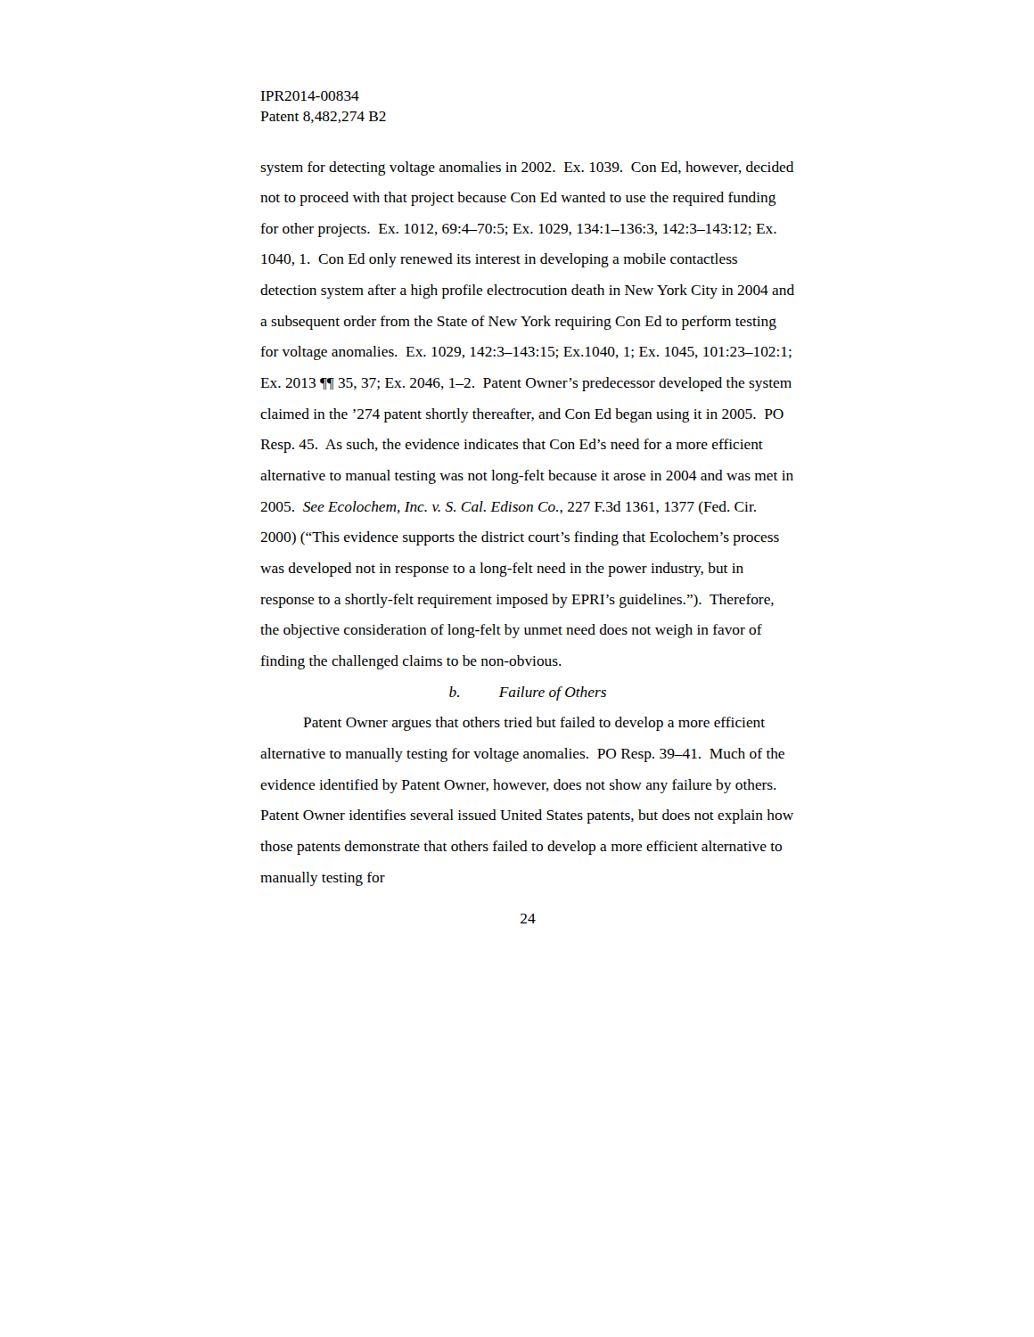IPR2014-00834
Patent 8,482,274 B2
system for detecting voltage anomalies in 2002. Ex. 1039. Con Ed, however, decided not to proceed with that project because Con Ed wanted to use the required funding for other projects. Ex. 1012, 69:4–70:5; Ex. 1029, 134:1–136:3, 142:3–143:12; Ex. 1040, 1. Con Ed only renewed its interest in developing a mobile contactless detection system after a high profile electrocution death in New York City in 2004 and a subsequent order from the State of New York requiring Con Ed to perform testing for voltage anomalies. Ex. 1029, 142:3–143:15; Ex.1040, 1; Ex. 1045, 101:23–102:1; Ex. 2013 ¶¶ 35, 37; Ex. 2046, 1–2. Patent Owner’s predecessor developed the system claimed in the ’274 patent shortly thereafter, and Con Ed began using it in 2005. PO Resp. 45. As such, the evidence indicates that Con Ed’s need for a more efficient alternative to manual testing was not long-felt because it arose in 2004 and was met in 2005. See Ecolochem, Inc. v. S. Cal. Edison Co., 227 F.3d 1361, 1377 (Fed. Cir. 2000) (“This evidence supports the district court’s finding that Ecolochem’s process was developed not in response to a long-felt need in the power industry, but in response to a shortly-felt requirement imposed by EPRI’s guidelines.”). Therefore, the objective consideration of long-felt by unmet need does not weigh in favor of finding the challenged claims to be non-obvious.
b. Failure of Others
Patent Owner argues that others tried but failed to develop a more efficient alternative to manually testing for voltage anomalies. PO Resp. 39–41. Much of the evidence identified by Patent Owner, however, does not show any failure by others. Patent Owner identifies several issued United States patents, but does not explain how those patents demonstrate that others failed to develop a more efficient alternative to manually testing for
24